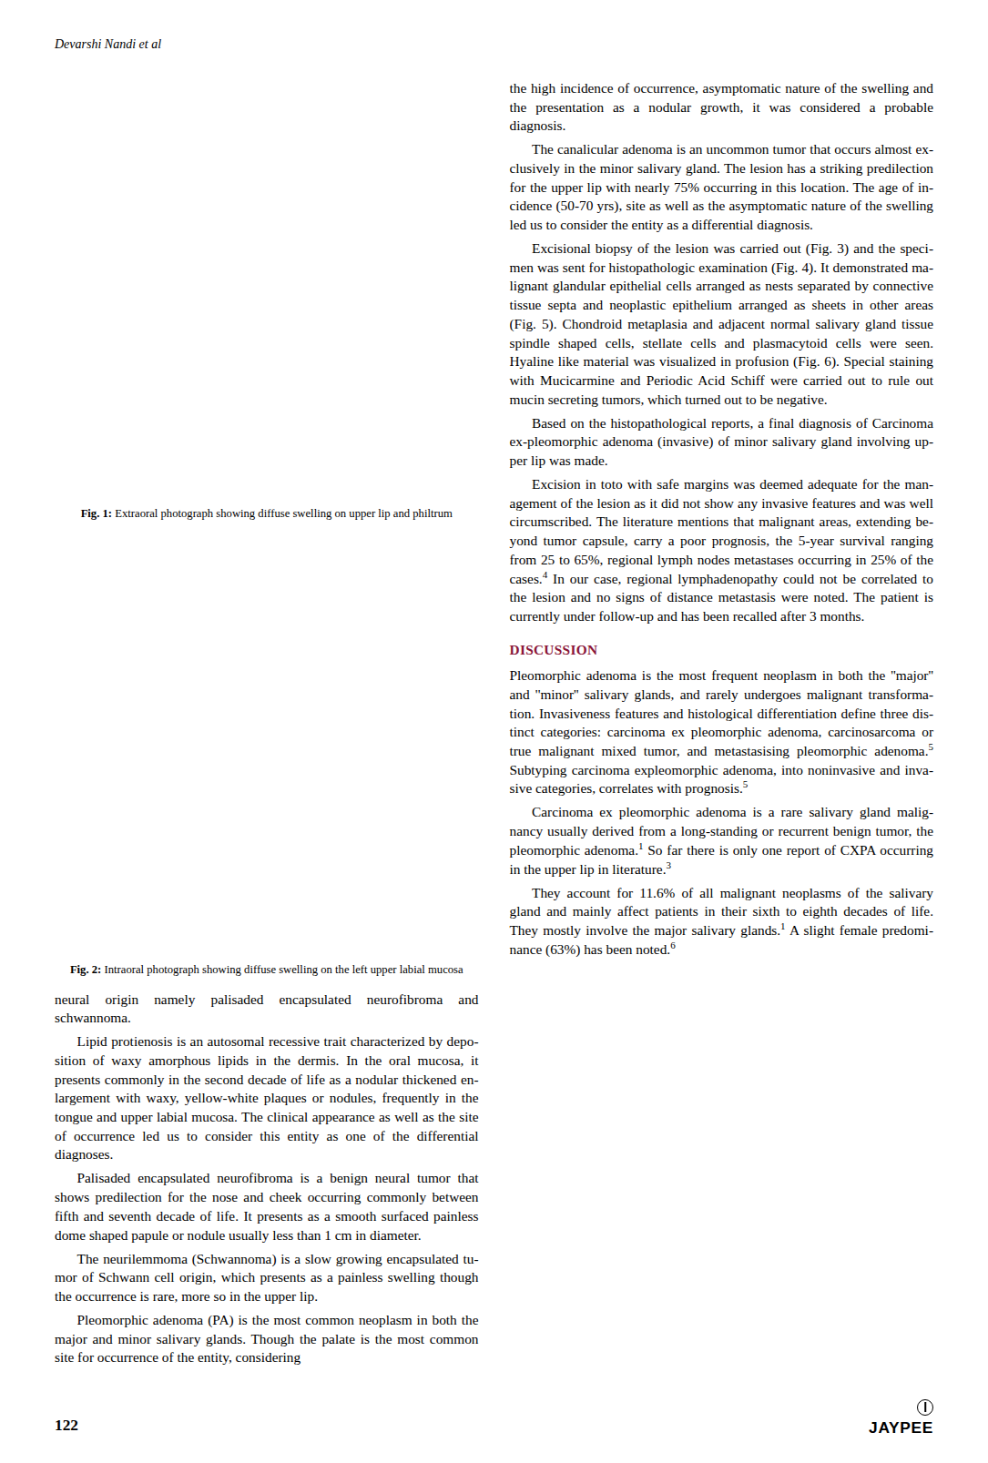Devarshi Nandi et al
Fig. 1: Extraoral photograph showing diffuse swelling on upper lip and philtrum
Fig. 2: Intraoral photograph showing diffuse swelling on the left upper labial mucosa
neural origin namely palisaded encapsulated neurofibroma and schwannoma.
Lipid protienosis is an autosomal recessive trait characterized by deposition of waxy amorphous lipids in the dermis. In the oral mucosa, it presents commonly in the second decade of life as a nodular thickened enlargement with waxy, yellow-white plaques or nodules, frequently in the tongue and upper labial mucosa. The clinical appearance as well as the site of occurrence led us to consider this entity as one of the differential diagnoses.
Palisaded encapsulated neurofibroma is a benign neural tumor that shows predilection for the nose and cheek occurring commonly between fifth and seventh decade of life. It presents as a smooth surfaced painless dome shaped papule or nodule usually less than 1 cm in diameter.
The neurilemmoma (Schwannoma) is a slow growing encapsulated tumor of Schwann cell origin, which presents as a painless swelling though the occurrence is rare, more so in the upper lip.
Pleomorphic adenoma (PA) is the most common neoplasm in both the major and minor salivary glands. Though the palate is the most common site for occurrence of the entity, considering
the high incidence of occurrence, asymptomatic nature of the swelling and the presentation as a nodular growth, it was considered a probable diagnosis.
The canalicular adenoma is an uncommon tumor that occurs almost exclusively in the minor salivary gland. The lesion has a striking predilection for the upper lip with nearly 75% occurring in this location. The age of incidence (50-70 yrs), site as well as the asymptomatic nature of the swelling led us to consider the entity as a differential diagnosis.
Excisional biopsy of the lesion was carried out (Fig. 3) and the specimen was sent for histopathologic examination (Fig. 4). It demonstrated malignant glandular epithelial cells arranged as nests separated by connective tissue septa and neoplastic epithelium arranged as sheets in other areas (Fig. 5). Chondroid metaplasia and adjacent normal salivary gland tissue spindle shaped cells, stellate cells and plasmacytoid cells were seen. Hyaline like material was visualized in profusion (Fig. 6). Special staining with Mucicarmine and Periodic Acid Schiff were carried out to rule out mucin secreting tumors, which turned out to be negative.
Based on the histopathological reports, a final diagnosis of Carcinoma ex-pleomorphic adenoma (invasive) of minor salivary gland involving upper lip was made.
Excision in toto with safe margins was deemed adequate for the management of the lesion as it did not show any invasive features and was well circumscribed. The literature mentions that malignant areas, extending beyond tumor capsule, carry a poor prognosis, the 5-year survival ranging from 25 to 65%, regional lymph nodes metastases occurring in 25% of the cases.4 In our case, regional lymphadenopathy could not be correlated to the lesion and no signs of distance metastasis were noted. The patient is currently under follow-up and has been recalled after 3 months.
Discussion
Pleomorphic adenoma is the most frequent neoplasm in both the ''major'' and ''minor'' salivary glands, and rarely undergoes malignant transformation. Invasiveness features and histological differentiation define three distinct categories: carcinoma ex pleomorphic adenoma, carcinosarcoma or true malignant mixed tumor, and metastasising pleomorphic adenoma.5 Subtyping carcinoma expleomorphic adenoma, into noninvasive and invasive categories, correlates with prognosis.5
Carcinoma ex pleomorphic adenoma is a rare salivary gland malignancy usually derived from a long-standing or recurrent benign tumor, the pleomorphic adenoma.1 So far there is only one report of CXPA occurring in the upper lip in literature.3
They account for 11.6% of all malignant neoplasms of the salivary gland and mainly affect patients in their sixth to eighth decades of life. They mostly involve the major salivary glands.1 A slight female predominance (63%) has been noted.6
122
JAYPEE